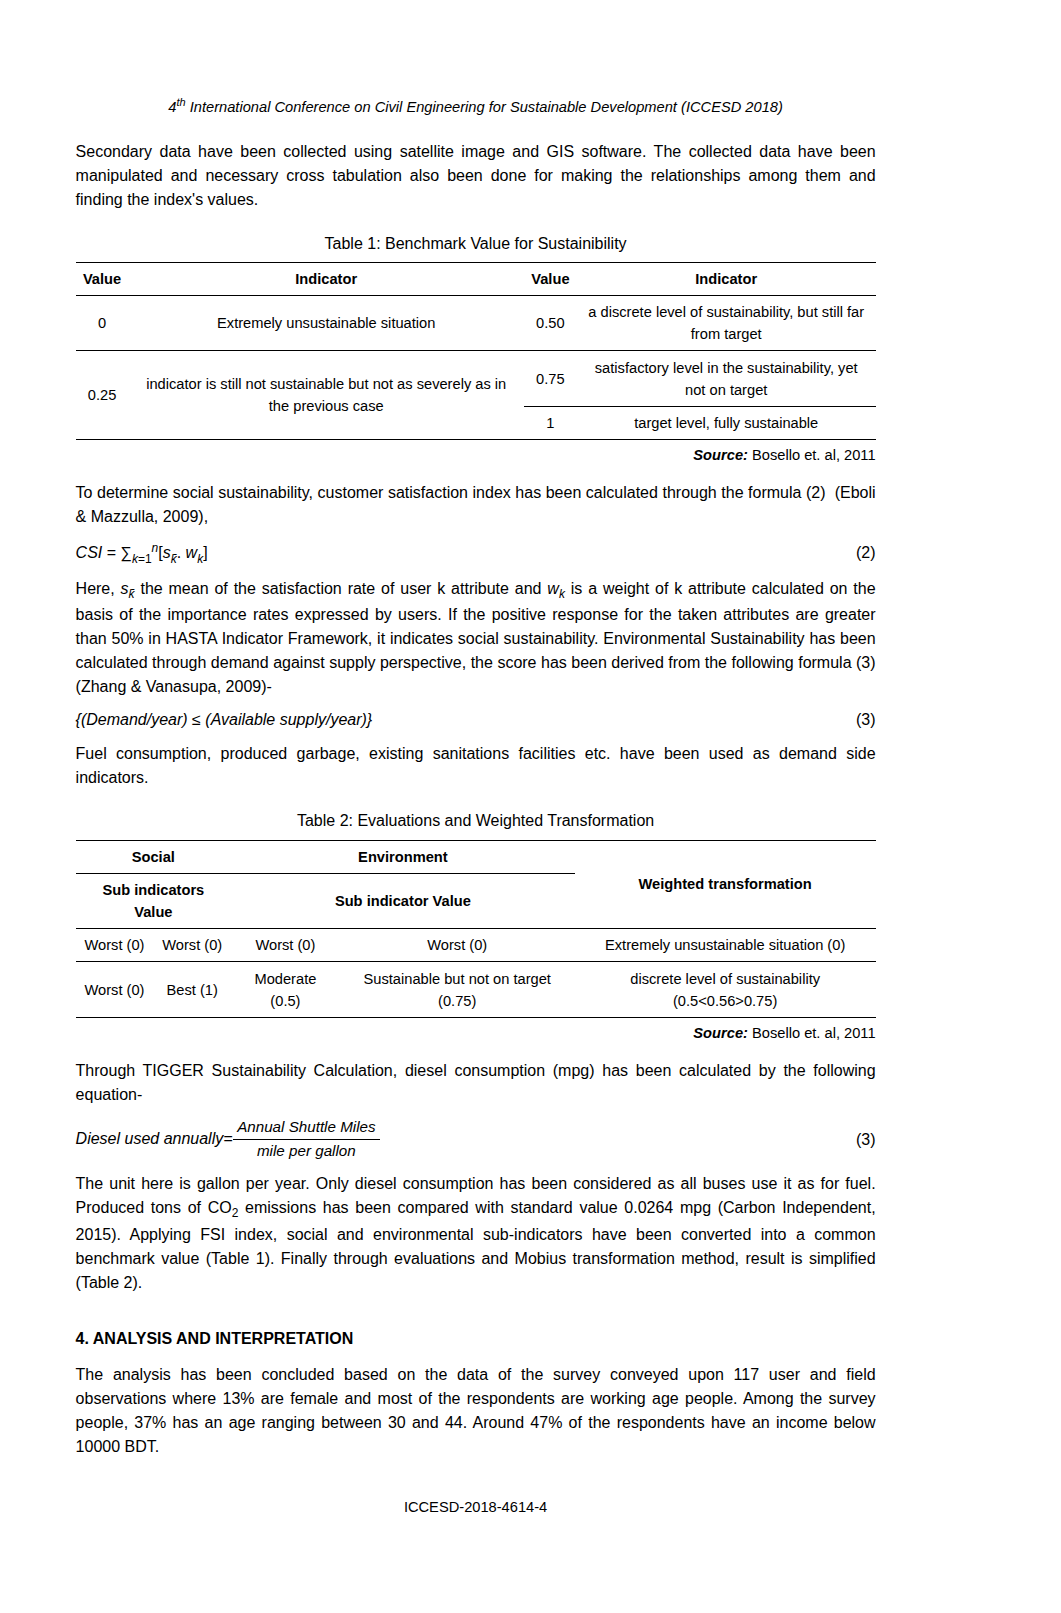4th International Conference on Civil Engineering for Sustainable Development (ICCESD 2018)
Secondary data have been collected using satellite image and GIS software. The collected data have been manipulated and necessary cross tabulation also been done for making the relationships among them and finding the index's values.
Table 1: Benchmark Value for Sustainibility
| Value | Indicator | Value | Indicator |
| --- | --- | --- | --- |
| 0 | Extremely unsustainable situation | 0.50 | a discrete level of sustainability, but still far from target |
| 0.25 | indicator is still not sustainable but not as severely as in the previous case | 0.75 | satisfactory level in the sustainability, yet not on target |
| 1 | target level, fully sustainable |
Source: Bosello et. al, 2011
To determine social sustainability, customer satisfaction index has been calculated through the formula (2) (Eboli & Mazzulla, 2009),
CSI = ∑k=1n[sk̄. wk]
(2)
Here, sk̄ the mean of the satisfaction rate of user k attribute and wk is a weight of k attribute calculated on the basis of the importance rates expressed by users. If the positive response for the taken attributes are greater than 50% in HASTA Indicator Framework, it indicates social sustainability. Environmental Sustainability has been calculated through demand against supply perspective, the score has been derived from the following formula (3) (Zhang & Vanasupa, 2009)-
{(Demand/year) ≤ (Available supply/year)}
(3)
Fuel consumption, produced garbage, existing sanitations facilities etc. have been used as demand side indicators.
Table 2: Evaluations and Weighted Transformation
| Social | Environment | Weighted transformation |
| --- | --- | --- |
| Sub indicators Value | Sub indicator Value |
| Worst (0) | Worst (0) | Worst (0) | Worst (0) | Extremely unsustainable situation (0) |
| Worst (0) | Best (1) | Moderate (0.5) | Sustainable but not on target (0.75) | discrete level of sustainability (0.5<0.56>0.75) |
Source: Bosello et. al, 2011
Through TIGGER Sustainability Calculation, diesel consumption (mpg) has been calculated by the following equation-
Diesel used annually=Annual Shuttle Miles mile per gallon
(3)
The unit here is gallon per year. Only diesel consumption has been considered as all buses use it as for fuel. Produced tons of CO2 emissions has been compared with standard value 0.0264 mpg (Carbon Independent, 2015). Applying FSI index, social and environmental sub-indicators have been converted into a common benchmark value (Table 1). Finally through evaluations and Mobius transformation method, result is simplified (Table 2).
4. ANALYSIS AND INTERPRETATION
The analysis has been concluded based on the data of the survey conveyed upon 117 user and field observations where 13% are female and most of the respondents are working age people. Among the survey people, 37% has an age ranging between 30 and 44. Around 47% of the respondents have an income below 10000 BDT.
ICCESD-2018-4614-4